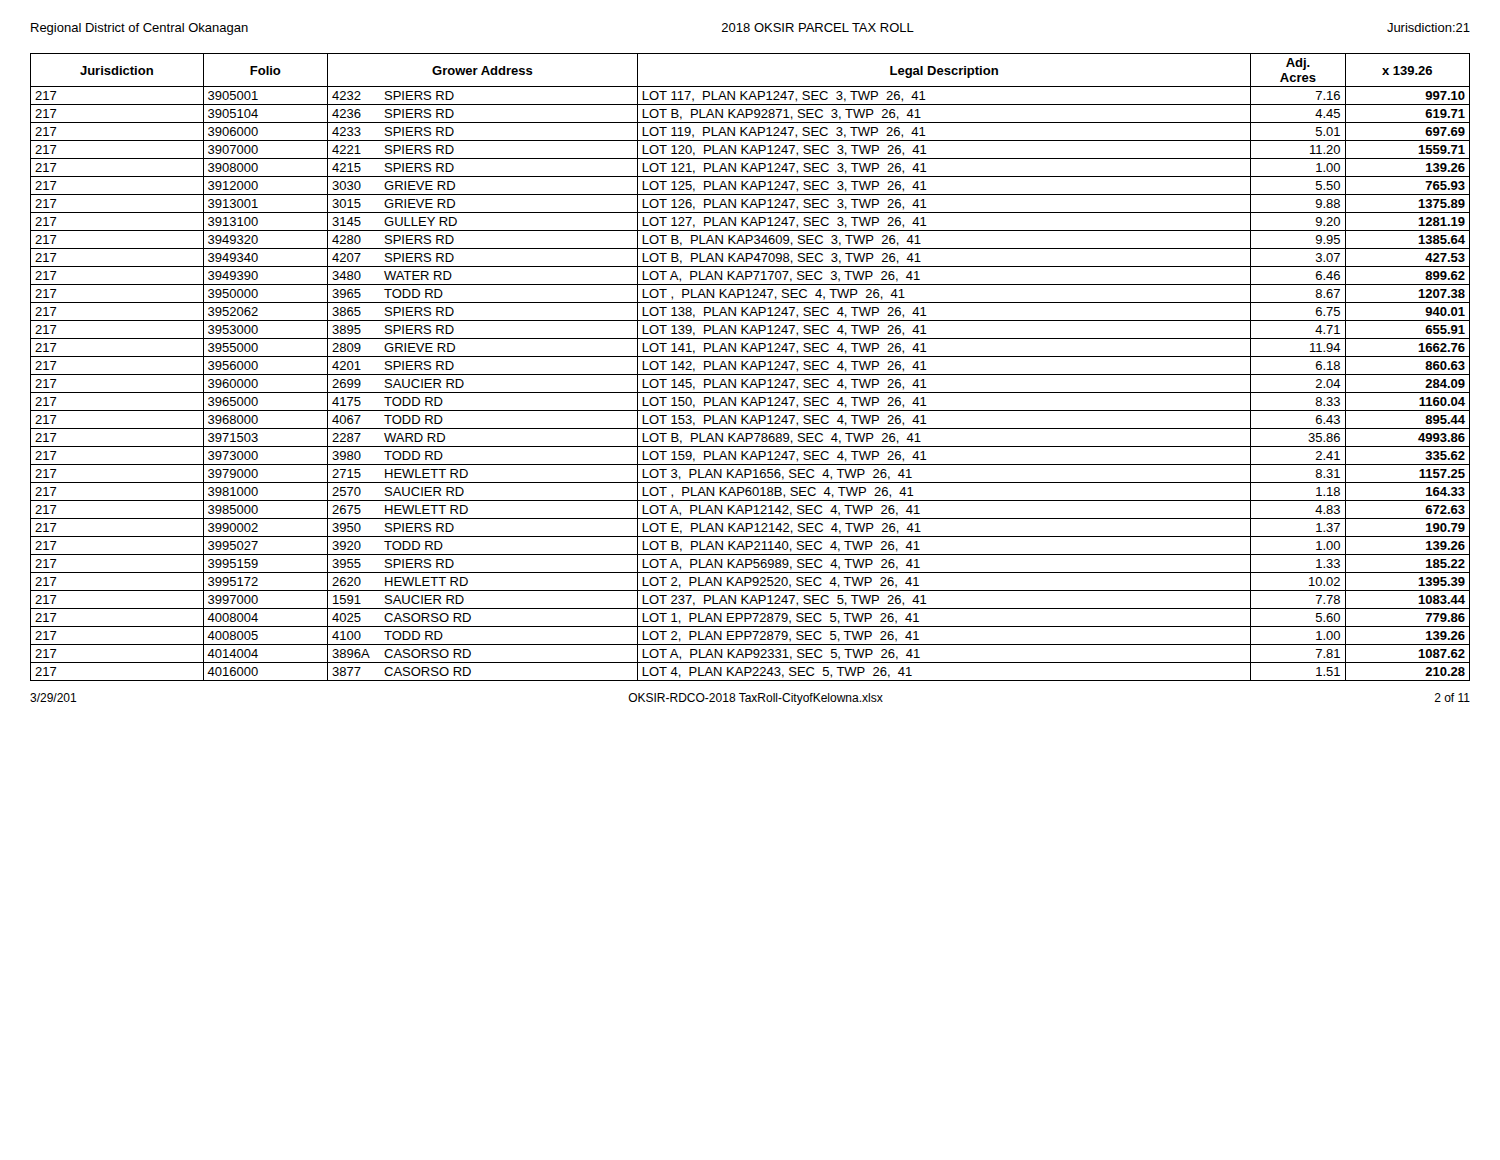Regional District of Central Okanagan
2018 OKSIR PARCEL TAX ROLL
Jurisdiction:21
| Jurisdiction | Folio | Grower Address | Legal Description | Adj. Acres | x 139.26 |
| --- | --- | --- | --- | --- | --- |
| 217 | 3905001 | 4232 SPIERS RD | LOT 117, PLAN KAP1247, SEC 3, TWP 26, 41 | 7.16 | 997.10 |
| 217 | 3905104 | 4236 SPIERS RD | LOT B, PLAN KAP92871, SEC 3, TWP 26, 41 | 4.45 | 619.71 |
| 217 | 3906000 | 4233 SPIERS RD | LOT 119, PLAN KAP1247, SEC 3, TWP 26, 41 | 5.01 | 697.69 |
| 217 | 3907000 | 4221 SPIERS RD | LOT 120, PLAN KAP1247, SEC 3, TWP 26, 41 | 11.20 | 1559.71 |
| 217 | 3908000 | 4215 SPIERS RD | LOT 121, PLAN KAP1247, SEC 3, TWP 26, 41 | 1.00 | 139.26 |
| 217 | 3912000 | 3030 GRIEVE RD | LOT 125, PLAN KAP1247, SEC 3, TWP 26, 41 | 5.50 | 765.93 |
| 217 | 3913001 | 3015 GRIEVE RD | LOT 126, PLAN KAP1247, SEC 3, TWP 26, 41 | 9.88 | 1375.89 |
| 217 | 3913100 | 3145 GULLEY RD | LOT 127, PLAN KAP1247, SEC 3, TWP 26, 41 | 9.20 | 1281.19 |
| 217 | 3949320 | 4280 SPIERS RD | LOT B, PLAN KAP34609, SEC 3, TWP 26, 41 | 9.95 | 1385.64 |
| 217 | 3949340 | 4207 SPIERS RD | LOT B, PLAN KAP47098, SEC 3, TWP 26, 41 | 3.07 | 427.53 |
| 217 | 3949390 | 3480 WATER RD | LOT A, PLAN KAP71707, SEC 3, TWP 26, 41 | 6.46 | 899.62 |
| 217 | 3950000 | 3965 TODD RD | LOT , PLAN KAP1247, SEC 4, TWP 26, 41 | 8.67 | 1207.38 |
| 217 | 3952062 | 3865 SPIERS RD | LOT 138, PLAN KAP1247, SEC 4, TWP 26, 41 | 6.75 | 940.01 |
| 217 | 3953000 | 3895 SPIERS RD | LOT 139, PLAN KAP1247, SEC 4, TWP 26, 41 | 4.71 | 655.91 |
| 217 | 3955000 | 2809 GRIEVE RD | LOT 141, PLAN KAP1247, SEC 4, TWP 26, 41 | 11.94 | 1662.76 |
| 217 | 3956000 | 4201 SPIERS RD | LOT 142, PLAN KAP1247, SEC 4, TWP 26, 41 | 6.18 | 860.63 |
| 217 | 3960000 | 2699 SAUCIER RD | LOT 145, PLAN KAP1247, SEC 4, TWP 26, 41 | 2.04 | 284.09 |
| 217 | 3965000 | 4175 TODD RD | LOT 150, PLAN KAP1247, SEC 4, TWP 26, 41 | 8.33 | 1160.04 |
| 217 | 3968000 | 4067 TODD RD | LOT 153, PLAN KAP1247, SEC 4, TWP 26, 41 | 6.43 | 895.44 |
| 217 | 3971503 | 2287 WARD RD | LOT B, PLAN KAP78689, SEC 4, TWP 26, 41 | 35.86 | 4993.86 |
| 217 | 3973000 | 3980 TODD RD | LOT 159, PLAN KAP1247, SEC 4, TWP 26, 41 | 2.41 | 335.62 |
| 217 | 3979000 | 2715 HEWLETT RD | LOT 3, PLAN KAP1656, SEC 4, TWP 26, 41 | 8.31 | 1157.25 |
| 217 | 3981000 | 2570 SAUCIER RD | LOT , PLAN KAP6018B, SEC 4, TWP 26, 41 | 1.18 | 164.33 |
| 217 | 3985000 | 2675 HEWLETT RD | LOT A, PLAN KAP12142, SEC 4, TWP 26, 41 | 4.83 | 672.63 |
| 217 | 3990002 | 3950 SPIERS RD | LOT E, PLAN KAP12142, SEC 4, TWP 26, 41 | 1.37 | 190.79 |
| 217 | 3995027 | 3920 TODD RD | LOT B, PLAN KAP21140, SEC 4, TWP 26, 41 | 1.00 | 139.26 |
| 217 | 3995159 | 3955 SPIERS RD | LOT A, PLAN KAP56989, SEC 4, TWP 26, 41 | 1.33 | 185.22 |
| 217 | 3995172 | 2620 HEWLETT RD | LOT 2, PLAN KAP92520, SEC 4, TWP 26, 41 | 10.02 | 1395.39 |
| 217 | 3997000 | 1591 SAUCIER RD | LOT 237, PLAN KAP1247, SEC 5, TWP 26, 41 | 7.78 | 1083.44 |
| 217 | 4008004 | 4025 CASORSO RD | LOT 1, PLAN EPP72879, SEC 5, TWP 26, 41 | 5.60 | 779.86 |
| 217 | 4008005 | 4100 TODD RD | LOT 2, PLAN EPP72879, SEC 5, TWP 26, 41 | 1.00 | 139.26 |
| 217 | 4014004 | 3896A CASORSO RD | LOT A, PLAN KAP92331, SEC 5, TWP 26, 41 | 7.81 | 1087.62 |
| 217 | 4016000 | 3877 CASORSO RD | LOT 4, PLAN KAP2243, SEC 5, TWP 26, 41 | 1.51 | 210.28 |
3/29/201
OKSIR-RDCO-2018 TaxRoll-CityofKelowna.xlsx
2 of 11